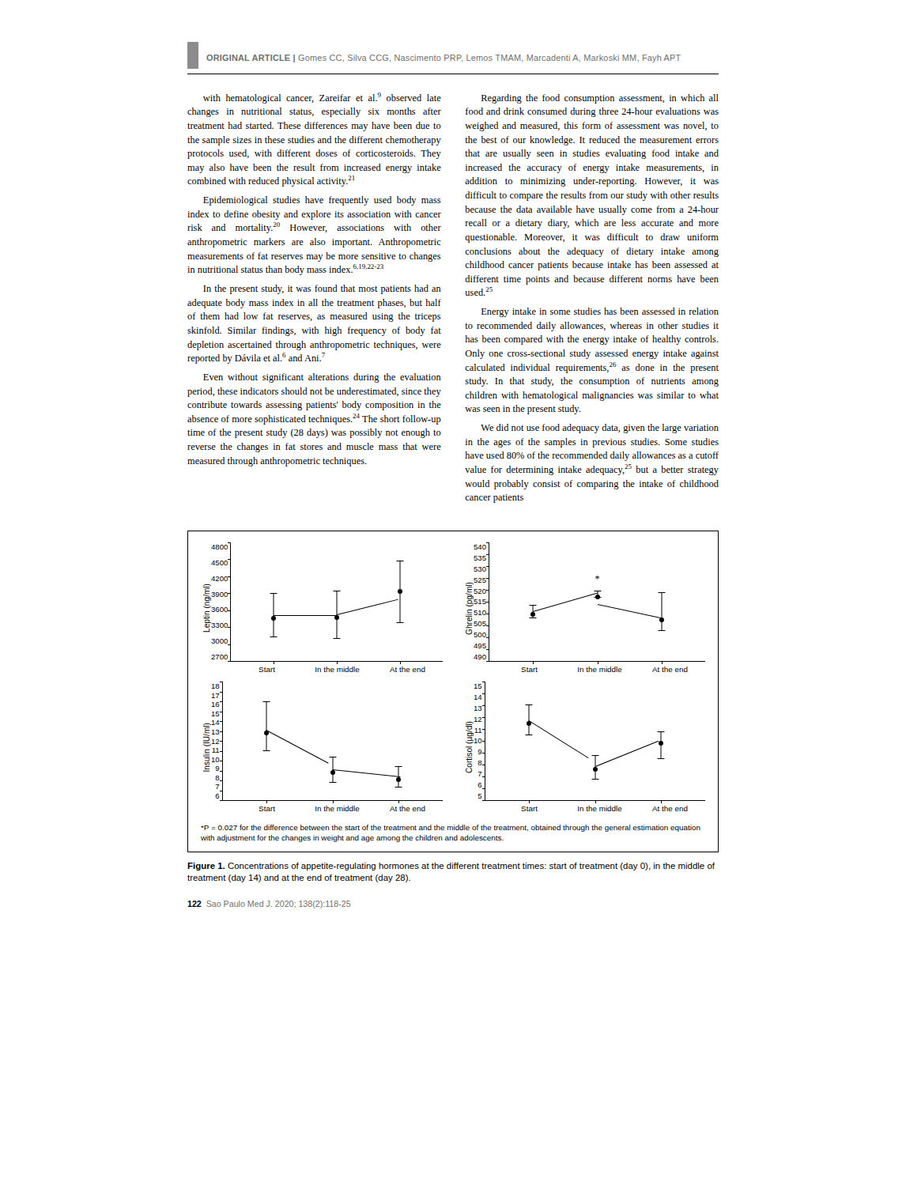ORIGINAL ARTICLE | Gomes CC, Silva CCG, Nascimento PRP, Lemos TMAM, Marcadenti A, Markoski MM, Fayh APT
with hematological cancer, Zareifar et al.9 observed late changes in nutritional status, especially six months after treatment had started. These differences may have been due to the sample sizes in these studies and the different chemotherapy protocols used, with different doses of corticosteroids. They may also have been the result from increased energy intake combined with reduced physical activity.21
Epidemiological studies have frequently used body mass index to define obesity and explore its association with cancer risk and mortality.20 However, associations with other anthropometric markers are also important. Anthropometric measurements of fat reserves may be more sensitive to changes in nutritional status than body mass index.6,19,22-23
In the present study, it was found that most patients had an adequate body mass index in all the treatment phases, but half of them had low fat reserves, as measured using the triceps skinfold. Similar findings, with high frequency of body fat depletion ascertained through anthropometric techniques, were reported by Dávila et al.6 and Ani.7
Even without significant alterations during the evaluation period, these indicators should not be underestimated, since they contribute towards assessing patients' body composition in the absence of more sophisticated techniques.24 The short follow-up time of the present study (28 days) was possibly not enough to reverse the changes in fat stores and muscle mass that were measured through anthropometric techniques.
Regarding the food consumption assessment, in which all food and drink consumed during three 24-hour evaluations was weighed and measured, this form of assessment was novel, to the best of our knowledge. It reduced the measurement errors that are usually seen in studies evaluating food intake and increased the accuracy of energy intake measurements, in addition to minimizing under-reporting. However, it was difficult to compare the results from our study with other results because the data available have usually come from a 24-hour recall or a dietary diary, which are less accurate and more questionable. Moreover, it was difficult to draw uniform conclusions about the adequacy of dietary intake among childhood cancer patients because intake has been assessed at different time points and because different norms have been used.25
Energy intake in some studies has been assessed in relation to recommended daily allowances, whereas in other studies it has been compared with the energy intake of healthy controls. Only one cross-sectional study assessed energy intake against calculated individual requirements,26 as done in the present study. In that study, the consumption of nutrients among children with hematological malignancies was similar to what was seen in the present study.
We did not use food adequacy data, given the large variation in the ages of the samples in previous studies. Some studies have used 80% of the recommended daily allowances as a cutoff value for determining intake adequacy,25 but a better strategy would probably consist of comparing the intake of childhood cancer patients
Leptin (ng/ml)
48004500420039003600330030002700
Start In the middle At the end
Ghrelin (pg/ml)
540535530525520515510505500495490
*
Start In the middle At the end
Insulin (IU/ml)
1817161514131211109876
Start In the middle At the end
Cortisol (µg/dl)
15141312111098765
Start In the middle At the end
*P = 0.027 for the difference between the start of the treatment and the middle of the treatment, obtained through the general estimation equation with adjustment for the changes in weight and age among the children and adolescents.
Figure 1. Concentrations of appetite-regulating hormones at the different treatment times: start of treatment (day 0), in the middle of treatment (day 14) and at the end of treatment (day 28).
122 Sao Paulo Med J. 2020; 138(2):118-25